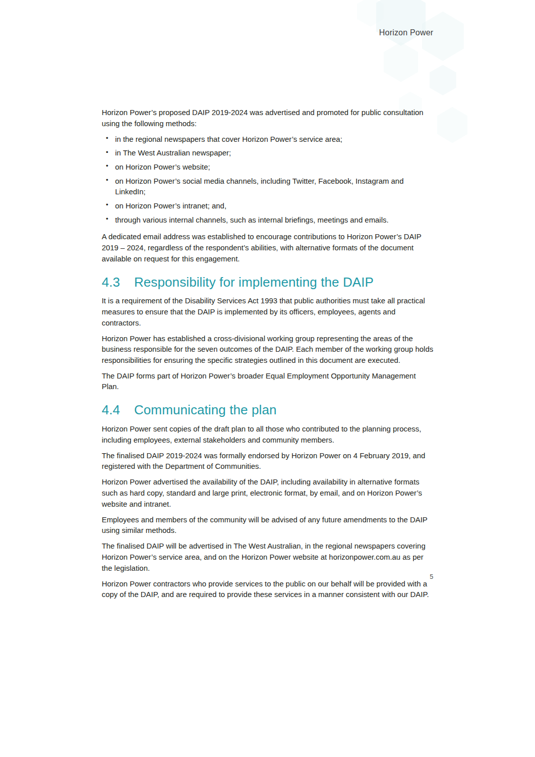Horizon Power
Horizon Power’s proposed DAIP 2019-2024 was advertised and promoted for public consultation using the following methods:
in the regional newspapers that cover Horizon Power’s service area;
in The West Australian newspaper;
on Horizon Power’s website;
on Horizon Power’s social media channels, including Twitter, Facebook, Instagram and LinkedIn;
on Horizon Power’s intranet; and,
through various internal channels, such as internal briefings, meetings and emails.
A dedicated email address was established to encourage contributions to Horizon Power’s DAIP 2019 – 2024, regardless of the respondent’s abilities, with alternative formats of the document available on request for this engagement.
4.3 Responsibility for implementing the DAIP
It is a requirement of the Disability Services Act 1993 that public authorities must take all practical measures to ensure that the DAIP is implemented by its officers, employees, agents and contractors.
Horizon Power has established a cross-divisional working group representing the areas of the business responsible for the seven outcomes of the DAIP. Each member of the working group holds responsibilities for ensuring the specific strategies outlined in this document are executed.
The DAIP forms part of Horizon Power’s broader Equal Employment Opportunity Management Plan.
4.4 Communicating the plan
Horizon Power sent copies of the draft plan to all those who contributed to the planning process, including employees, external stakeholders and community members.
The finalised DAIP 2019-2024 was formally endorsed by Horizon Power on 4 February 2019, and registered with the Department of Communities.
Horizon Power advertised the availability of the DAIP, including availability in alternative formats such as hard copy, standard and large print, electronic format, by email, and on Horizon Power’s website and intranet.
Employees and members of the community will be advised of any future amendments to the DAIP using similar methods.
The finalised DAIP will be advertised in The West Australian, in the regional newspapers covering Horizon Power’s service area, and on the Horizon Power website at horizonpower.com.au as per the legislation.
Horizon Power contractors who provide services to the public on our behalf will be provided with a copy of the DAIP, and are required to provide these services in a manner consistent with our DAIP.
5